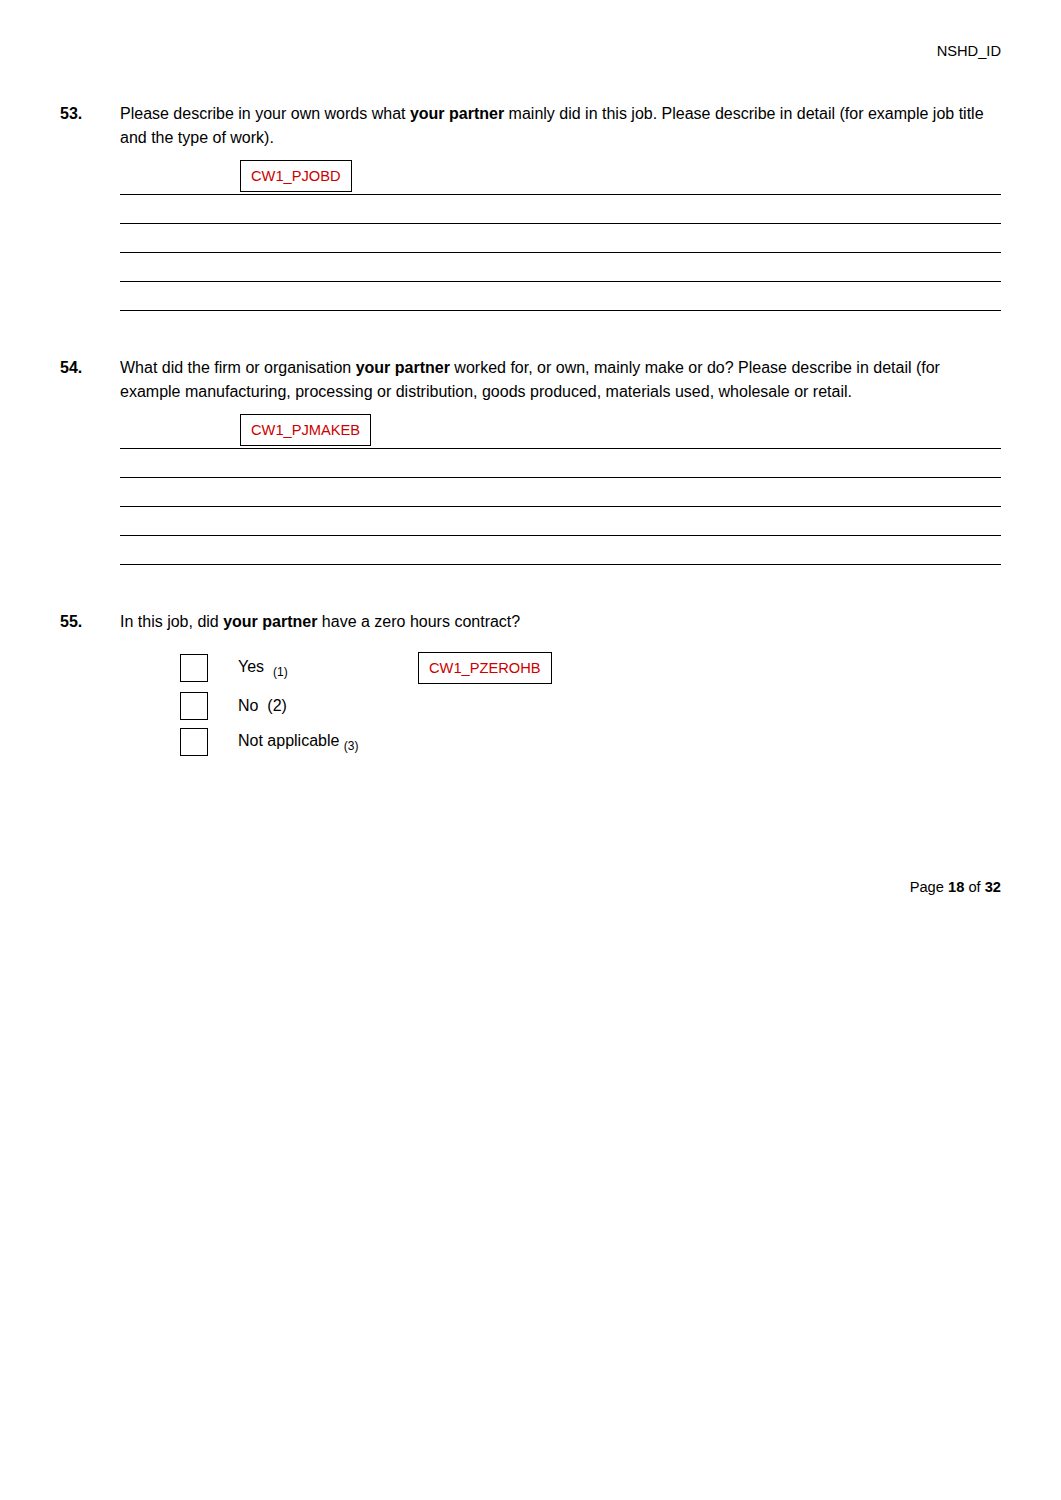NSHD_ID
53.
Please describe in your own words what your partner mainly did in this job. Please describe in detail (for example job title and the type of work).
CW1_PJOBD
54.
What did the firm or organisation your partner worked for, or own, mainly make or do? Please describe in detail (for example manufacturing, processing or distribution, goods produced, materials used, wholesale or retail.
CW1_PJMAKEB
55.
In this job, did your partner have a zero hours contract?
Yes (1)
CW1_PZEROHB
No (2)
Not applicable (3)
Page 18 of 32